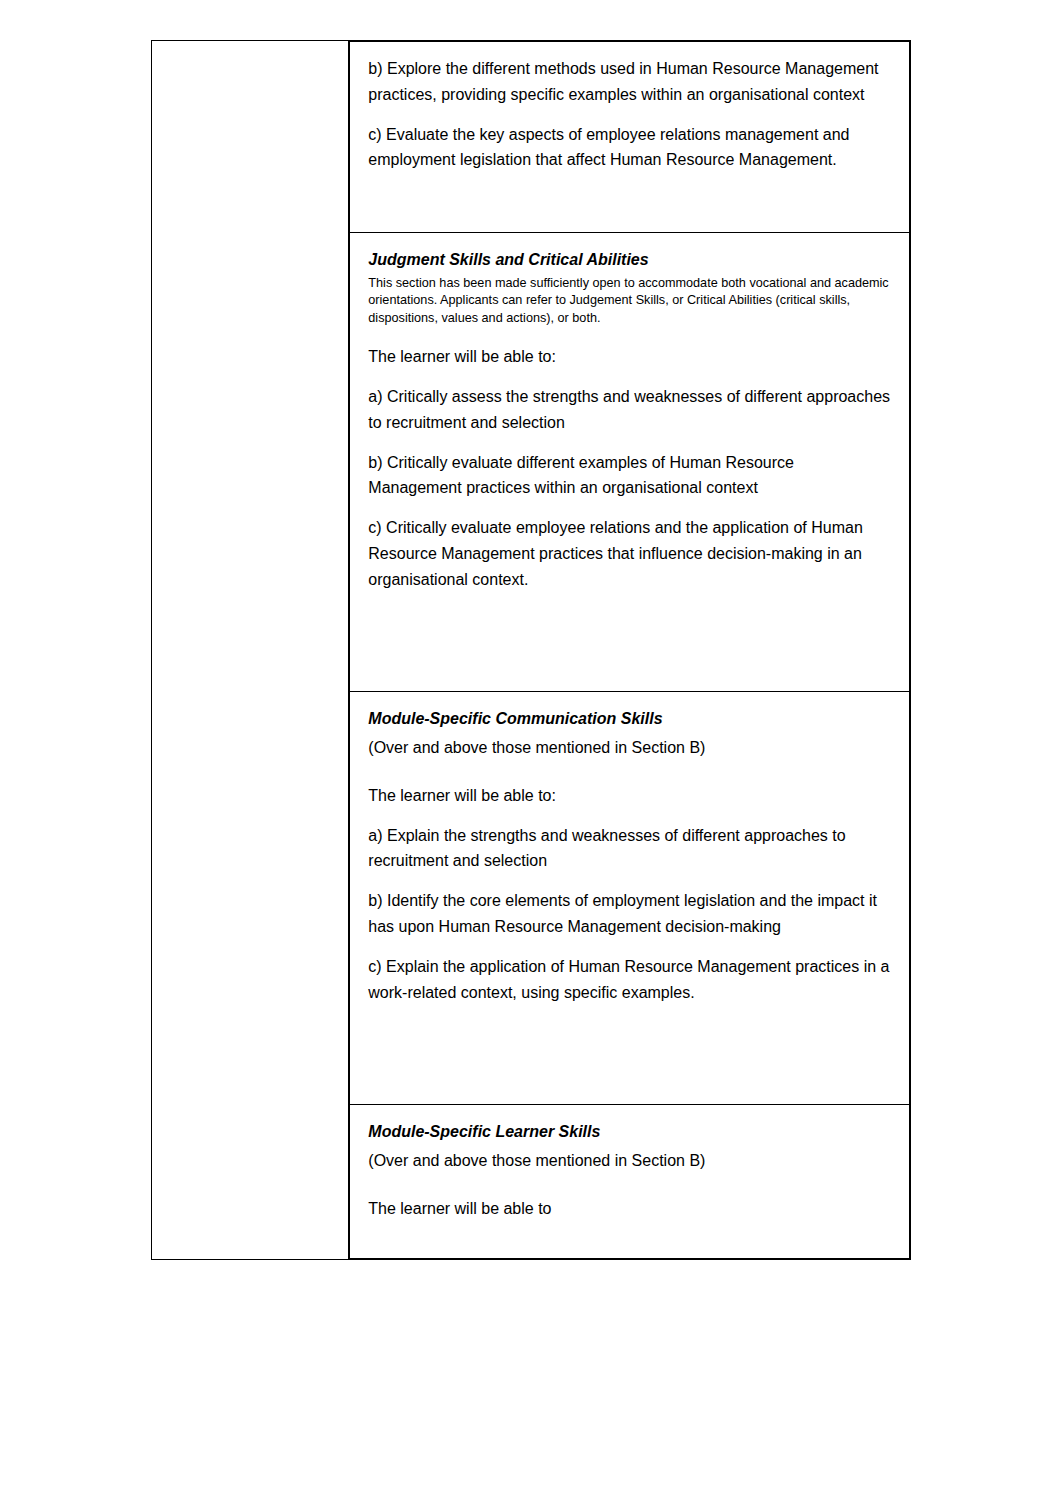| | b) Explore the different methods used in Human Resource Management practices, providing specific examples within an organisational context c) Evaluate the key aspects of employee relations management and employment legislation that affect Human Resource Management. Judgment Skills and Critical Abilities This section has been made sufficiently open to accommodate both vocational and academic orientations. Applicants can refer to Judgement Skills, or Critical Abilities (critical skills, dispositions, values and actions), or both. The learner will be able to: a) Critically assess the strengths and weaknesses of different approaches to recruitment and selection b) Critically evaluate different examples of Human Resource Management practices within an organisational context c) Critically evaluate employee relations and the application of Human Resource Management practices that influence decision-making in an organisational context. Module-Specific Communication Skills (Over and above those mentioned in Section B) The learner will be able to: a) Explain the strengths and weaknesses of different approaches to recruitment and selection b) Identify the core elements of employment legislation and the impact it has upon Human Resource Management decision-making c) Explain the application of Human Resource Management practices in a work-related context, using specific examples. Module-Specific Learner Skills (Over and above those mentioned in Section B) The learner will be able to |